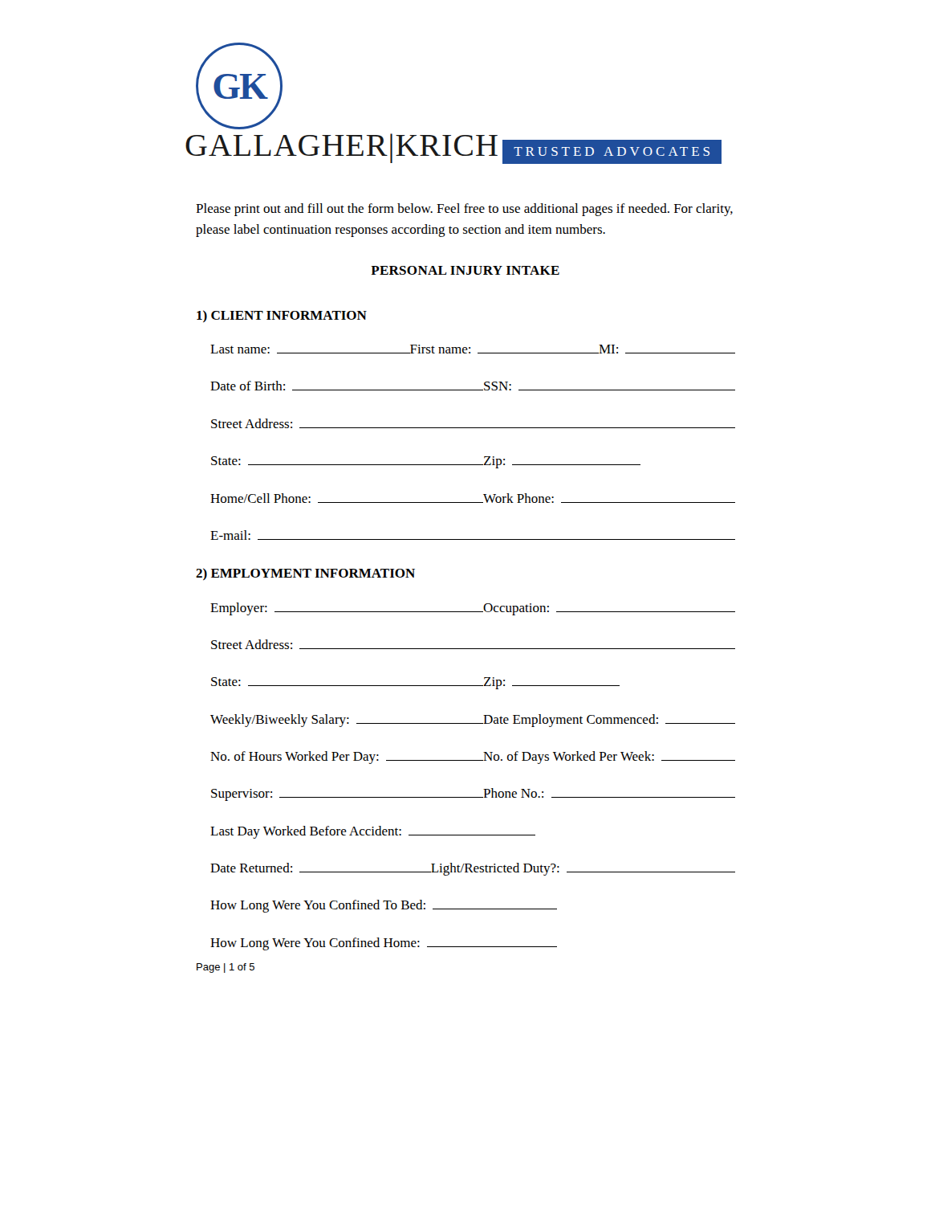GALLAGHER|KRICH TRUSTED ADVOCATES
Please print out and fill out the form below. Feel free to use additional pages if needed. For clarity, please label continuation responses according to section and item numbers.
PERSONAL INJURY INTAKE
CLIENT INFORMATION
Last name:
First name:
MI:
Date of Birth:
SSN:
Street Address:
State:
Zip:
Home/Cell Phone:
Work Phone:
E-mail:
EMPLOYMENT INFORMATION
Employer:
Occupation:
Street Address:
State:
Zip:
Weekly/Biweekly Salary:
Date Employment Commenced:
No. of Hours Worked Per Day:
No. of Days Worked Per Week:
Supervisor:
Phone No.:
Last Day Worked Before Accident:
Date Returned:
Light/Restricted Duty?:
How Long Were You Confined To Bed:
How Long Were You Confined Home:
Page | 1 of 5